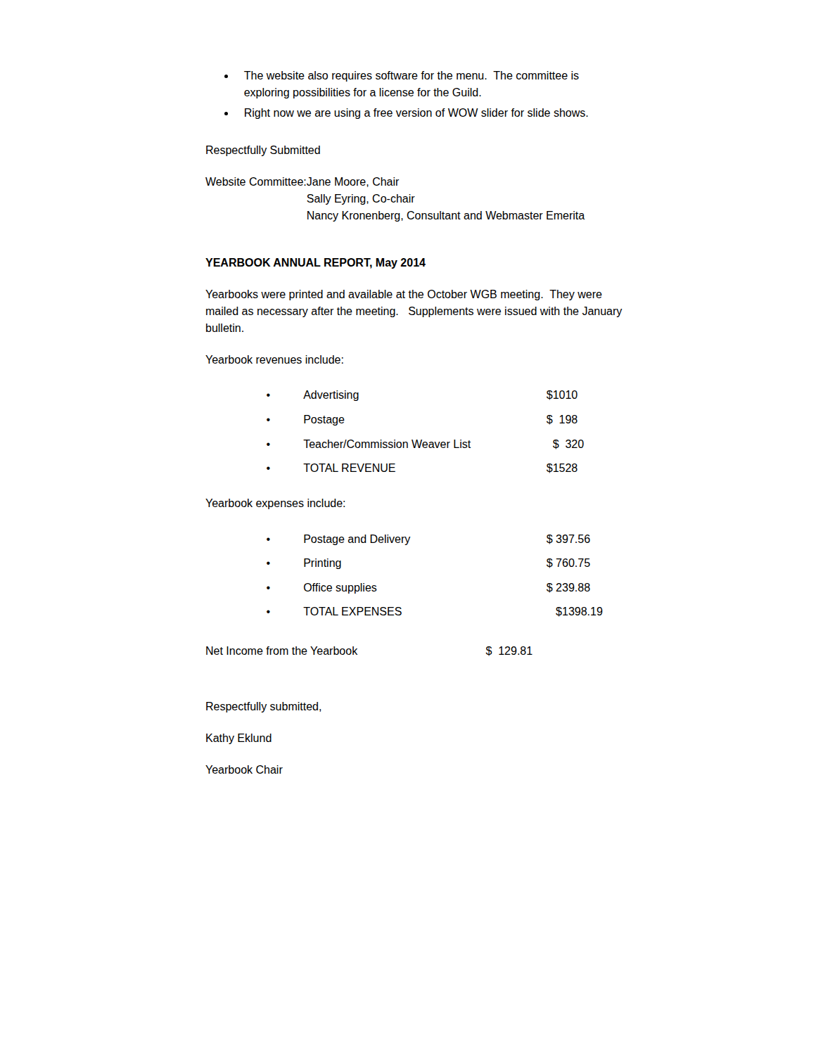The website also requires software for the menu. The committee is exploring possibilities for a license for the Guild.
Right now we are using a free version of WOW slider for slide shows.
Respectfully Submitted
| Website Committee: | Jane Moore, Chair |
| | Sally Eyring, Co-chair |
| | Nancy Kronenberg, Consultant and Webmaster Emerita |
YEARBOOK ANNUAL REPORT, May 2014
Yearbooks were printed and available at the October WGB meeting. They were mailed as necessary after the meeting. Supplements were issued with the January bulletin.
Yearbook revenues include:
| • | Advertising | $1010 |
| • | Postage | $ 198 |
| • | Teacher/Commission Weaver List | $ 320 |
| • | TOTAL REVENUE | $1528 |
Yearbook expenses include:
| • | Postage and Delivery | $ 397.56 |
| • | Printing | $ 760.75 |
| • | Office supplies | $ 239.88 |
| • | TOTAL EXPENSES | $1398.19 |
| Net Income from the Yearbook | $ 129.81 |
Respectfully submitted,
Kathy Eklund
Yearbook Chair